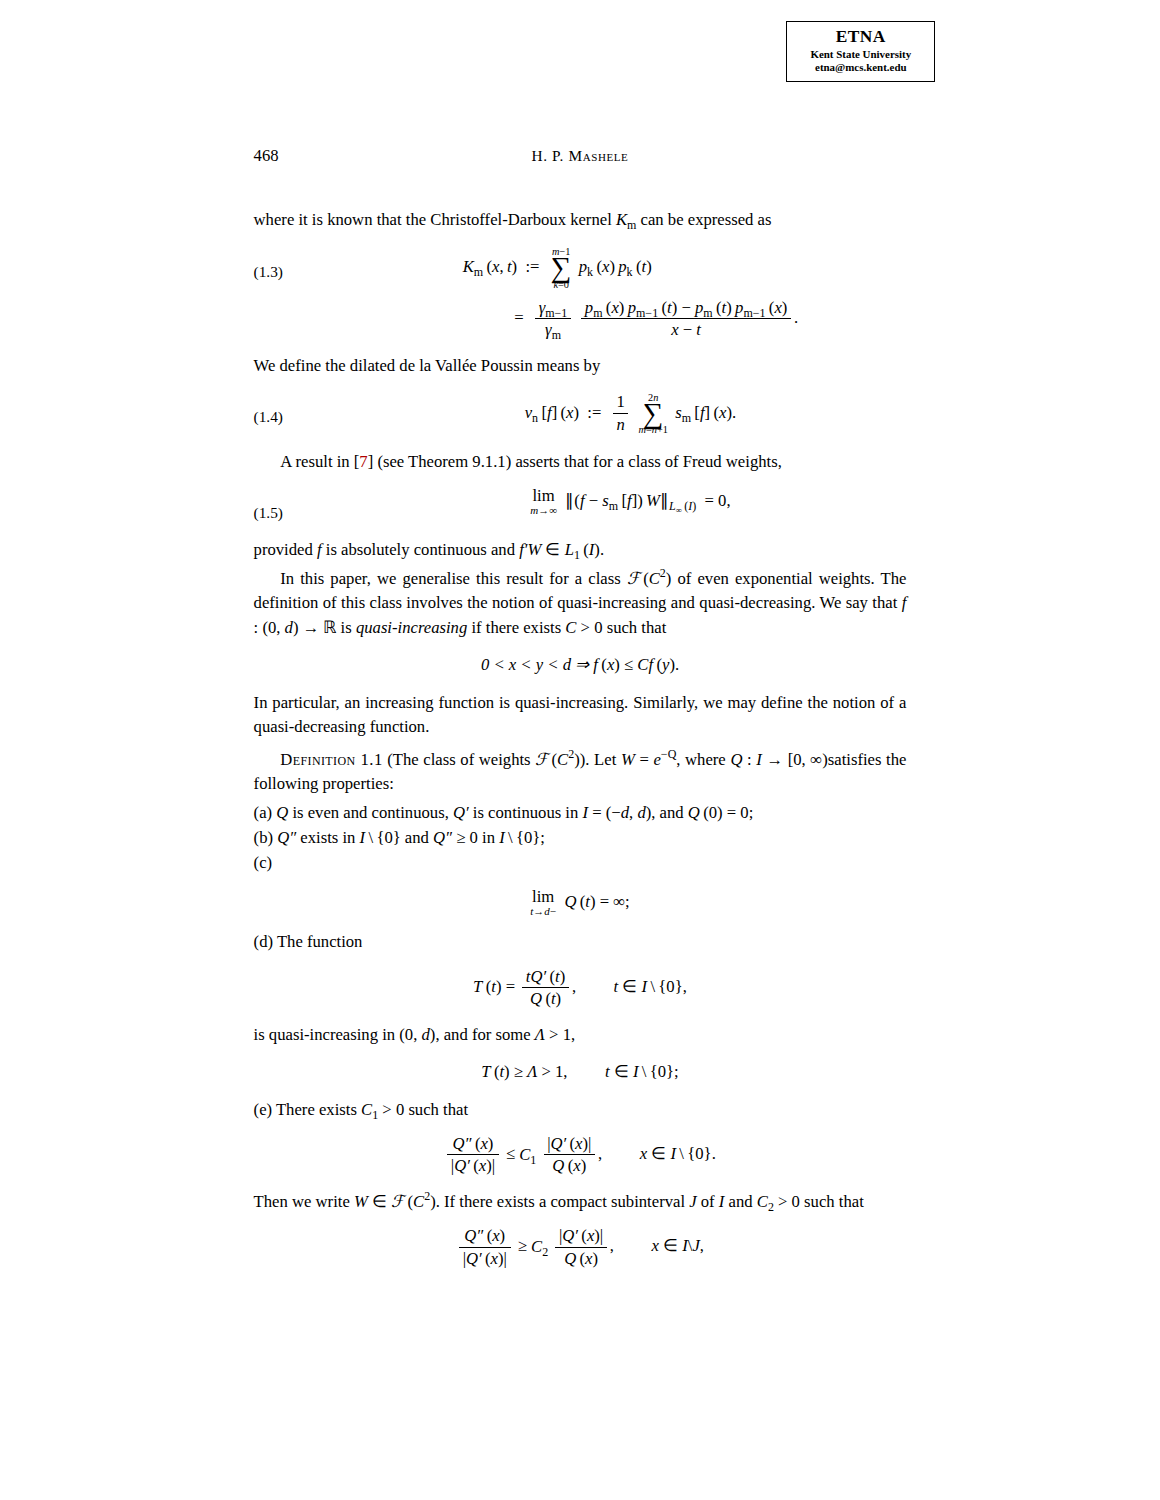ETNA
Kent State University
etna@mcs.kent.edu
468
H. P. Mashele
where it is known that the Christoffel-Darboux kernel Km can be expressed as
(1.3)
Km (x, t) := m−1 ∑ k=0 pk (x) pk (t)
= γm−1 γm pm (x) pm−1 (t) − pm (t) pm−1 (x) x − t .
We define the dilated de la Vallée Poussin means by
(1.4)
vn [f] (x) := 1 n 2n ∑ m=n+1 sm [f] (x).
A result in [7] (see Theorem 9.1.1) asserts that for a class of Freud weights,
(1.5)
lim m→∞ ∥(f − sm [f]) W∥L∞ (I) = 0,
provided f is absolutely continuous and f′W ∈ L1 (I).
In this paper, we generalise this result for a class ℱ (C2) of even exponential weights. The definition of this class involves the notion of quasi-increasing and quasi-decreasing. We say that f : (0, d) → ℝ is quasi-increasing if there exists C > 0 such that
0 < x < y < d ⇒ f (x) ≤ Cf (y).
In particular, an increasing function is quasi-increasing. Similarly, we may define the notion of a quasi-decreasing function.
Definition 1.1 (The class of weights ℱ (C2)). Let W = e−Q, where Q : I → [0, ∞)satisfies the following properties:
(a) Q is even and continuous, Q′ is continuous in I = (−d, d), and Q (0) = 0;
(b) Q″ exists in I \ {0} and Q″ ≥ 0 in I \ {0};
(c)
lim t→d− Q (t) = ∞;
(d) The function
T (t) = tQ′ (t) Q (t) , t ∈ I \ {0},
is quasi-increasing in (0, d), and for some Λ > 1,
T (t) ≥ Λ > 1, t ∈ I \ {0};
(e) There exists C1 > 0 such that
Q″ (x) |Q′ (x)| ≤ C1 |Q′ (x)| Q (x) , x ∈ I \ {0}.
Then we write W ∈ ℱ (C2). If there exists a compact subinterval J of I and C2 > 0 such that
Q″ (x) |Q′ (x)| ≥ C2 |Q′ (x)| Q (x) , x ∈ I\J,